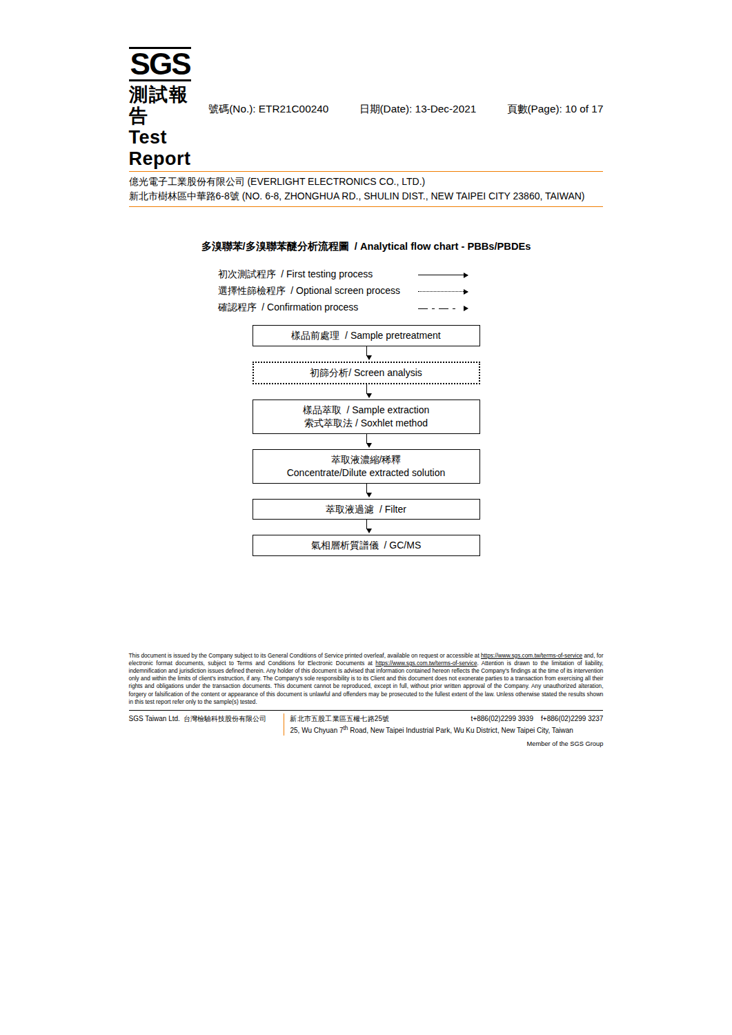SGS
測試報告
Test Report
號碼(No.): ETR21C00240 日期(Date): 13-Dec-2021 頁數(Page): 10 of 17
億光電子工業股份有限公司 (EVERLIGHT ELECTRONICS CO., LTD.)
新北市樹林區中華路6-8號 (NO. 6-8, ZHONGHUA RD., SHULIN DIST., NEW TAIPEI CITY 23860, TAIWAN)
多溴聯苯/多溴聯苯醚分析流程圖 / Analytical flow chart - PBBs/PBDEs
初次測試程序 / First testing process
選擇性篩檢程序 / Optional screen process
確認程序 / Confirmation process
樣品前處理 / Sample pretreatment
初篩分析/ Screen analysis
樣品萃取 / Sample extraction
索式萃取法 / Soxhlet method
萃取液濃縮/稀釋
Concentrate/Dilute extracted solution
萃取液過濾 / Filter
氣相層析質譜儀 / GC/MS
This document is issued by the Company subject to its General Conditions of Service printed overleaf, available on request or accessible at https://www.sgs.com.tw/terms-of-service and, for electronic format documents, subject to Terms and Conditions for Electronic Documents at https://www.sgs.com.tw/terms-of-service. Attention is drawn to the limitation of liability, indemnification and jurisdiction issues defined therein. Any holder of this document is advised that information contained hereon reflects the Company's findings at the time of its intervention only and within the limits of client's instruction, if any. The Company's sole responsibility is to its Client and this document does not exonerate parties to a transaction from exercising all their rights and obligations under the transaction documents. This document cannot be reproduced, except in full, without prior written approval of the Company. Any unauthorized alteration, forgery or falsification of the content or appearance of this document is unlawful and offenders may be prosecuted to the fullest extent of the law. Unless otherwise stated the results shown in this test report refer only to the sample(s) tested.
SGS Taiwan Ltd. 台灣檢驗科技股份有限公司
新北市五股工業區五權七路25號 t+886(02)2299 3939 f+886(02)2299 3237
25, Wu Chyuan 7th Road, New Taipei Industrial Park, Wu Ku District, New Taipei City, Taiwan
Member of the SGS Group